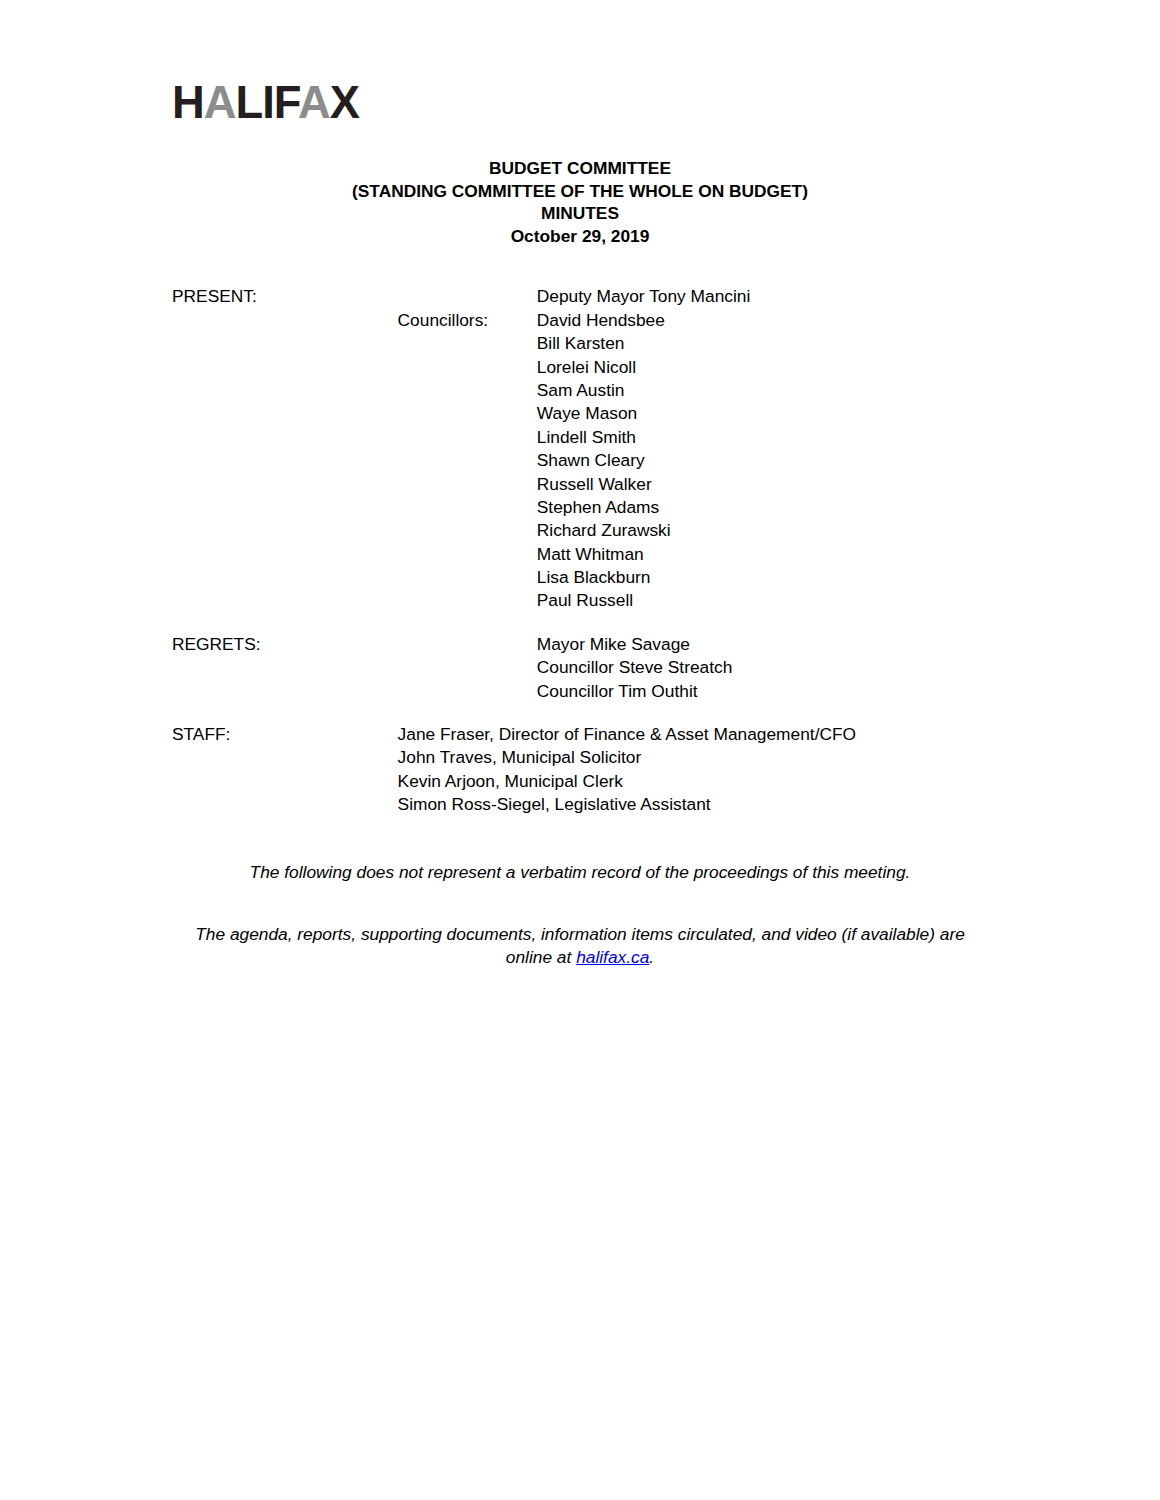HALIFAX
BUDGET COMMITTEE
(STANDING COMMITTEE OF THE WHOLE ON BUDGET)
MINUTES
October 29, 2019
| PRESENT: | | Deputy Mayor Tony Mancini |
| | Councillors: | David Hendsbee |
| | | Bill Karsten |
| | | Lorelei Nicoll |
| | | Sam Austin |
| | | Waye Mason |
| | | Lindell Smith |
| | | Shawn Cleary |
| | | Russell Walker |
| | | Stephen Adams |
| | | Richard Zurawski |
| | | Matt Whitman |
| | | Lisa Blackburn |
| | | Paul Russell |
| REGRETS: | | Mayor Mike Savage |
| | | Councillor Steve Streatch |
| | | Councillor Tim Outhit |
| STAFF: | Jane Fraser, Director of Finance & Asset Management/CFO |
| | John Traves, Municipal Solicitor |
| | Kevin Arjoon, Municipal Clerk |
| | Simon Ross-Siegel, Legislative Assistant |
The following does not represent a verbatim record of the proceedings of this meeting.
The agenda, reports, supporting documents, information items circulated, and video (if available) are online at halifax.ca.